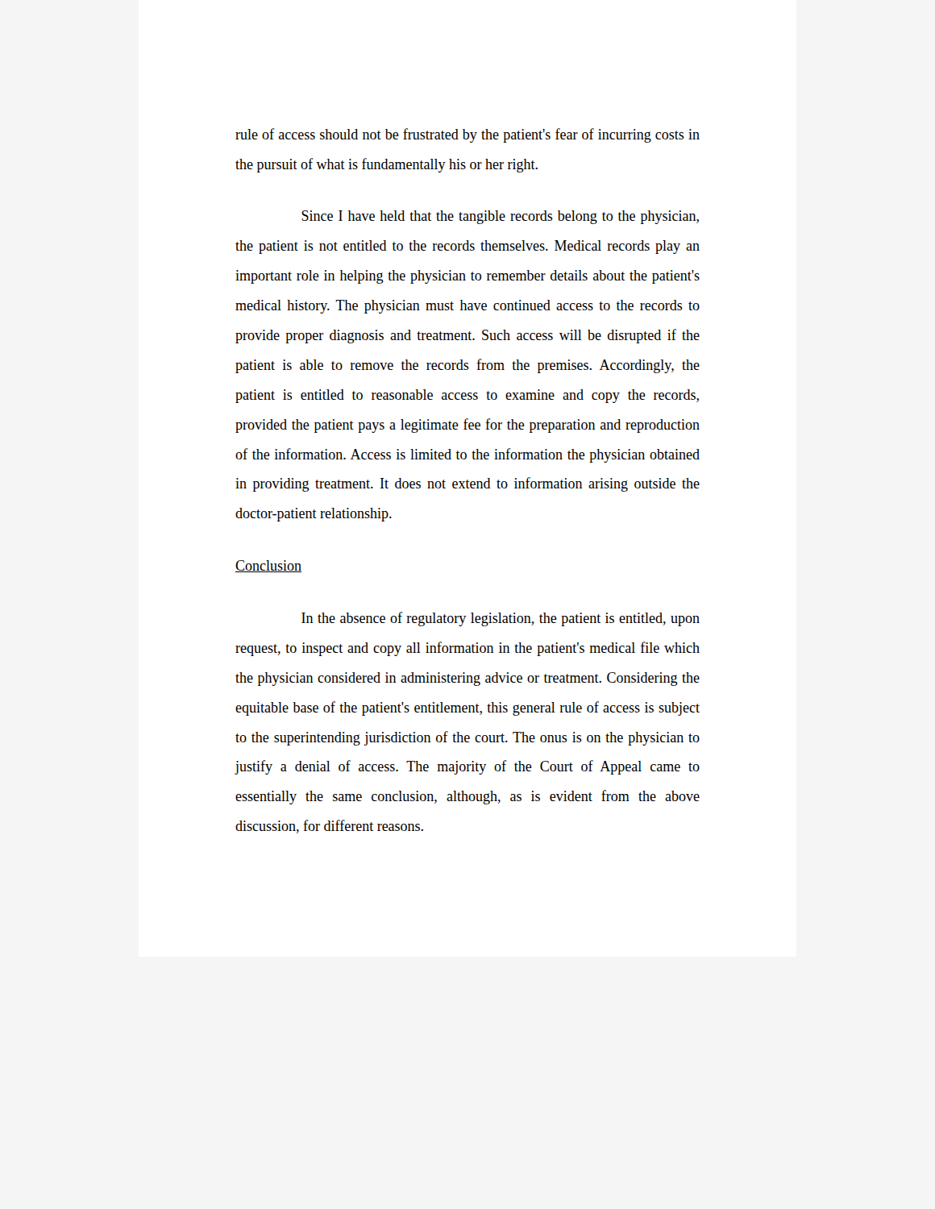rule of access should not be frustrated by the patient's fear of incurring costs in the pursuit of what is fundamentally his or her right.
Since I have held that the tangible records belong to the physician, the patient is not entitled to the records themselves. Medical records play an important role in helping the physician to remember details about the patient's medical history. The physician must have continued access to the records to provide proper diagnosis and treatment. Such access will be disrupted if the patient is able to remove the records from the premises. Accordingly, the patient is entitled to reasonable access to examine and copy the records, provided the patient pays a legitimate fee for the preparation and reproduction of the information. Access is limited to the information the physician obtained in providing treatment. It does not extend to information arising outside the doctor-patient relationship.
Conclusion
In the absence of regulatory legislation, the patient is entitled, upon request, to inspect and copy all information in the patient's medical file which the physician considered in administering advice or treatment. Considering the equitable base of the patient's entitlement, this general rule of access is subject to the superintending jurisdiction of the court. The onus is on the physician to justify a denial of access. The majority of the Court of Appeal came to essentially the same conclusion, although, as is evident from the above discussion, for different reasons.